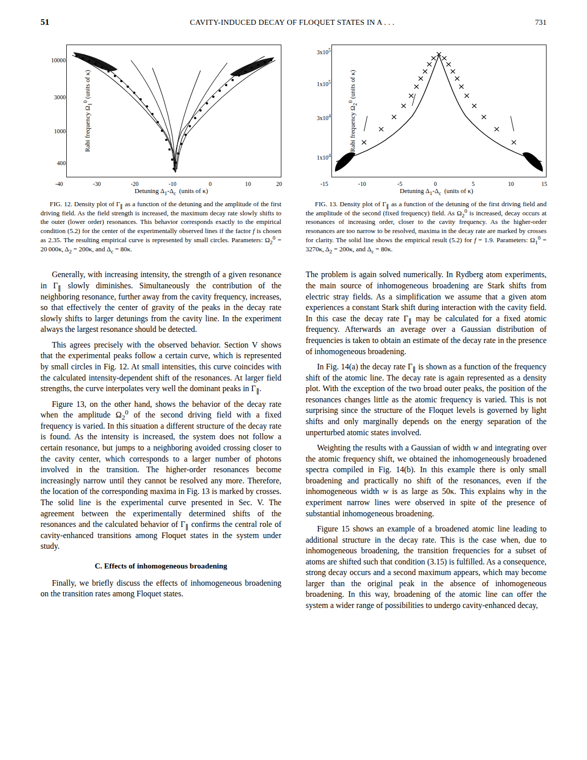51 CAVITY-INDUCED DECAY OF FLOQUET STATES IN A . . . 731
Rabi frequency Ω10 (units of κ)
10000 3000 1000 400
-40 -30 -20 -10 0 10 20
Detuning Δ1-Δc (units of κ)
FIG. 12. Density plot of Γ∥ as a function of the detuning and the amplitude of the first driving field. As the field strength is increased, the maximum decay rate slowly shifts to the outer (lower order) resonances. This behavior corresponds exactly to the empirical condition (5.2) for the center of the experimentally observed lines if the factor f is chosen as 2.35. The resulting empirical curve is represented by small circles. Parameters: Ω20 = 20 000κ, Δ2 = 200κ, and Δc = 80κ.
Rabi frequency Ω20 (units of κ)
3x105 1x105 3x104 1x104
-15 -10 -5 0 5 10 15
Detuning Δ1-Δc (units of κ)
FIG. 13. Density plot of Γ∥ as a function of the detuning of the first driving field and the amplitude of the second (fixed frequency) field. As Ω20 is increased, decay occurs at resonances of increasing order, closer to the cavity frequency. As the higher-order resonances are too narrow to be resolved, maxima in the decay rate are marked by crosses for clarity. The solid line shows the empirical result (5.2) for f = 1.9. Parameters: Ω10 = 3270κ, Δ2 = 200κ, and Δc = 80κ.
Generally, with increasing intensity, the strength of a given resonance in Γ∥ slowly diminishes. Simultaneously the contribution of the neighboring resonance, further away from the cavity frequency, increases, so that effectively the center of gravity of the peaks in the decay rate slowly shifts to larger detunings from the cavity line. In the experiment always the largest resonance should be detected.
This agrees precisely with the observed behavior. Section V shows that the experimental peaks follow a certain curve, which is represented by small circles in Fig. 12. At small intensities, this curve coincides with the calculated intensity-dependent shift of the resonances. At larger field strengths, the curve interpolates very well the dominant peaks in Γ∥.
Figure 13, on the other hand, shows the behavior of the decay rate when the amplitude Ω20 of the second driving field with a fixed frequency is varied. In this situation a different structure of the decay rate is found. As the intensity is increased, the system does not follow a certain resonance, but jumps to a neighboring avoided crossing closer to the cavity center, which corresponds to a larger number of photons involved in the transition. The higher-order resonances become increasingly narrow until they cannot be resolved any more. Therefore, the location of the corresponding maxima in Fig. 13 is marked by crosses. The solid line is the experimental curve presented in Sec. V. The agreement between the experimentally determined shifts of the resonances and the calculated behavior of Γ∥ confirms the central role of cavity-enhanced transitions among Floquet states in the system under study.
C. Effects of inhomogeneous broadening
Finally, we briefly discuss the effects of inhomogeneous broadening on the transition rates among Floquet states.
The problem is again solved numerically. In Rydberg atom experiments, the main source of inhomogeneous broadening are Stark shifts from electric stray fields. As a simplification we assume that a given atom experiences a constant Stark shift during interaction with the cavity field. In this case the decay rate Γ∥ may be calculated for a fixed atomic frequency. Afterwards an average over a Gaussian distribution of frequencies is taken to obtain an estimate of the decay rate in the presence of inhomogeneous broadening.
In Fig. 14(a) the decay rate Γ∥ is shown as a function of the frequency shift of the atomic line. The decay rate is again represented as a density plot. With the exception of the two broad outer peaks, the position of the resonances changes little as the atomic frequency is varied. This is not surprising since the structure of the Floquet levels is governed by light shifts and only marginally depends on the energy separation of the unperturbed atomic states involved.
Weighting the results with a Gaussian of width w and integrating over the atomic frequency shift, we obtained the inhomogeneously broadened spectra compiled in Fig. 14(b). In this example there is only small broadening and practically no shift of the resonances, even if the inhomogeneous width w is as large as 50κ. This explains why in the experiment narrow lines were observed in spite of the presence of substantial inhomogeneous broadening.
Figure 15 shows an example of a broadened atomic line leading to additional structure in the decay rate. This is the case when, due to inhomogeneous broadening, the transition frequencies for a subset of atoms are shifted such that condition (3.15) is fulfilled. As a consequence, strong decay occurs and a second maximum appears, which may become larger than the original peak in the absence of inhomogeneous broadening. In this way, broadening of the atomic line can offer the system a wider range of possibilities to undergo cavity-enhanced decay,